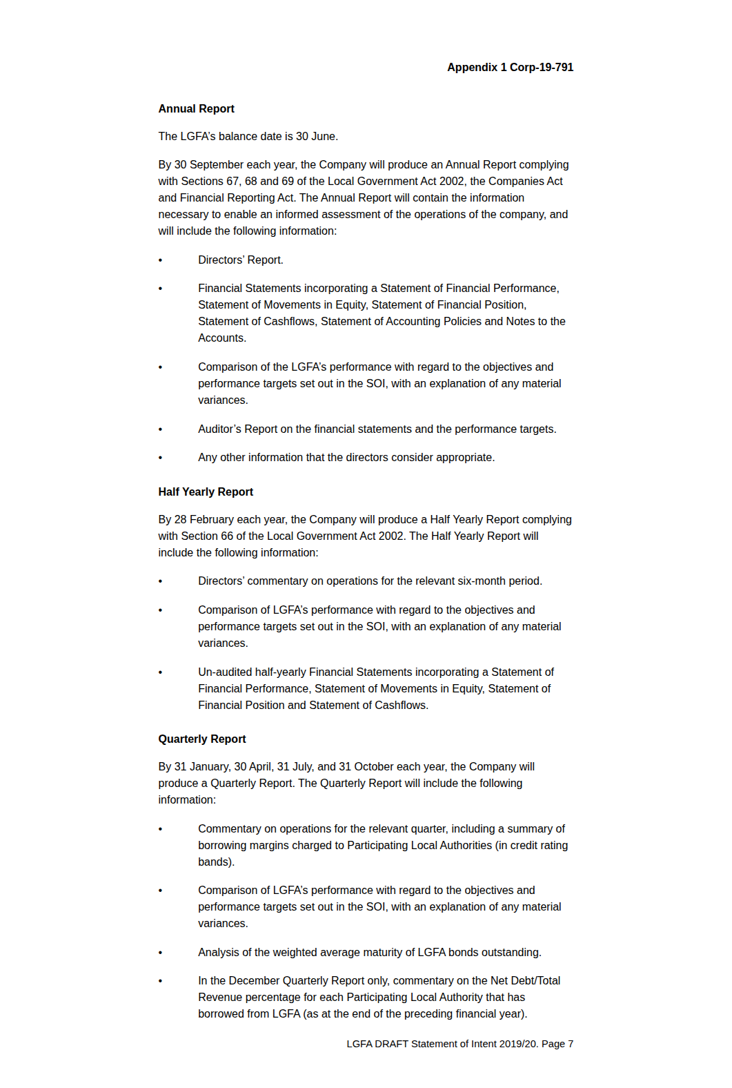Appendix 1 Corp-19-791
Annual Report
The LGFA’s balance date is 30 June.
By 30 September each year, the Company will produce an Annual Report complying with Sections 67, 68 and 69 of the Local Government Act 2002, the Companies Act and Financial Reporting Act. The Annual Report will contain the information necessary to enable an informed assessment of the operations of the company, and will include the following information:
Directors’ Report.
Financial Statements incorporating a Statement of Financial Performance, Statement of Movements in Equity, Statement of Financial Position, Statement of Cashflows, Statement of Accounting Policies and Notes to the Accounts.
Comparison of the LGFA’s performance with regard to the objectives and performance targets set out in the SOI, with an explanation of any material variances.
Auditor’s Report on the financial statements and the performance targets.
Any other information that the directors consider appropriate.
Half Yearly Report
By 28 February each year, the Company will produce a Half Yearly Report complying with Section 66 of the Local Government Act 2002. The Half Yearly Report will include the following information:
Directors’ commentary on operations for the relevant six-month period.
Comparison of LGFA’s performance with regard to the objectives and performance targets set out in the SOI, with an explanation of any material variances.
Un-audited half-yearly Financial Statements incorporating a Statement of Financial Performance, Statement of Movements in Equity, Statement of Financial Position and Statement of Cashflows.
Quarterly Report
By 31 January, 30 April, 31 July, and 31 October each year, the Company will produce a Quarterly Report. The Quarterly Report will include the following information:
Commentary on operations for the relevant quarter, including a summary of borrowing margins charged to Participating Local Authorities (in credit rating bands).
Comparison of LGFA’s performance with regard to the objectives and performance targets set out in the SOI, with an explanation of any material variances.
Analysis of the weighted average maturity of LGFA bonds outstanding.
In the December Quarterly Report only, commentary on the Net Debt/Total Revenue percentage for each Participating Local Authority that has borrowed from LGFA (as at the end of the preceding financial year).
LGFA DRAFT Statement of Intent 2019/20. Page 7